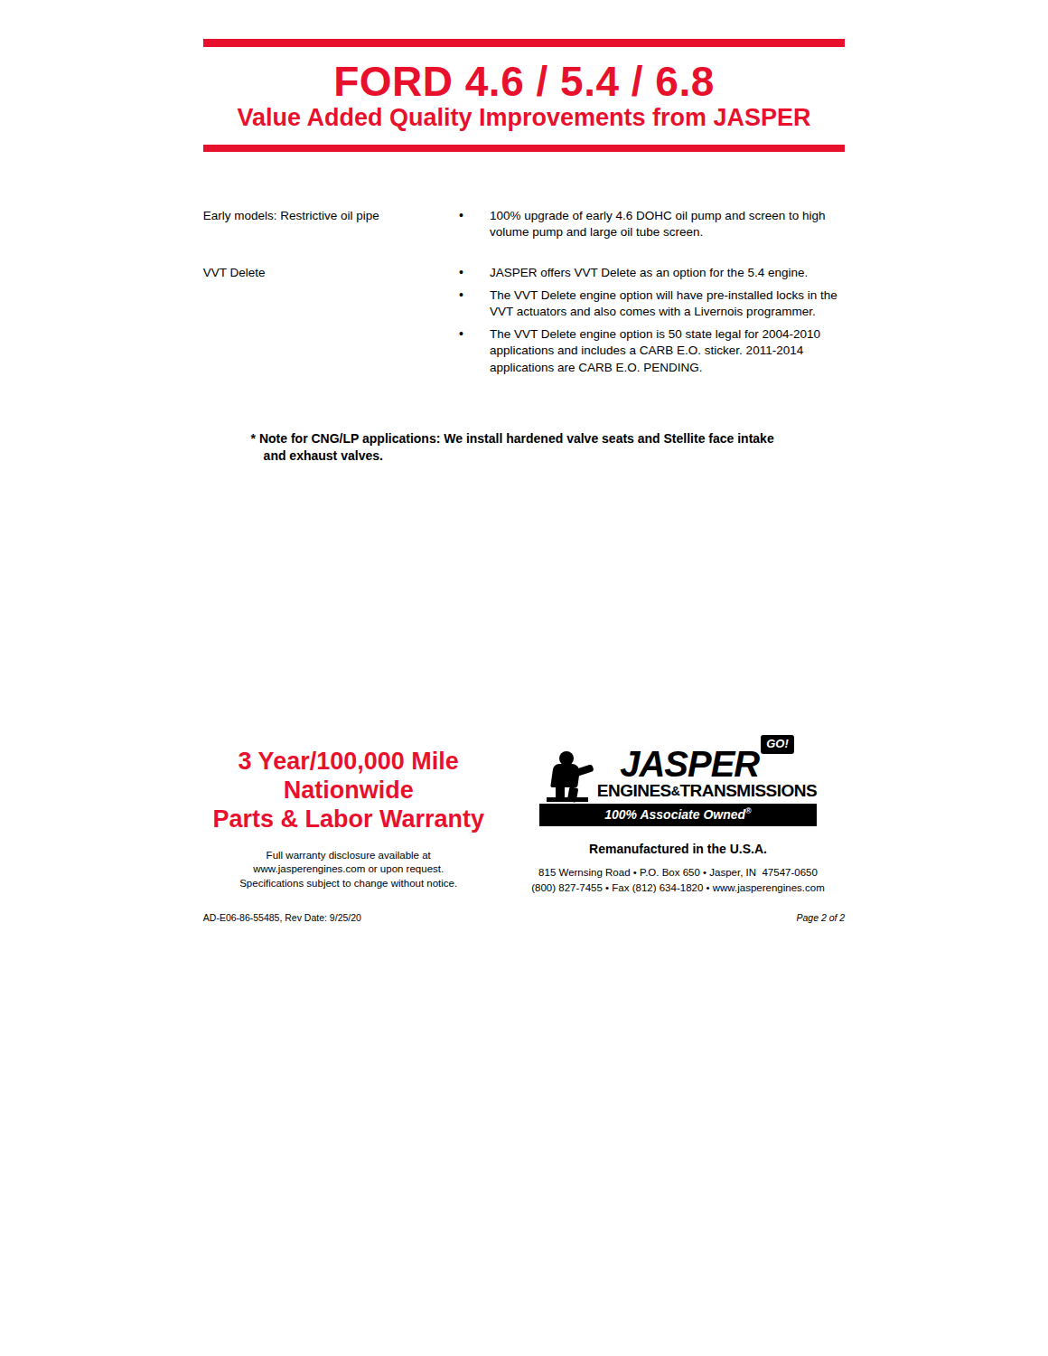FORD 4.6 / 5.4 / 6.8
Value Added Quality Improvements from JASPER
| Early models: Restrictive oil pipe | 100% upgrade of early 4.6 DOHC oil pump and screen to high volume pump and large oil tube screen. |
| VVT Delete | JASPER offers VVT Delete as an option for the 5.4 engine. The VVT Delete engine option will have pre-installed locks in the VVT actuators and also comes with a Livernois programmer. The VVT Delete engine option is 50 state legal for 2004-2010 applications and includes a CARB E.O. sticker. 2011-2014 applications are CARB E.O. PENDING. |
* Note for CNG/LP applications: We install hardened valve seats and Stellite face intake and exhaust valves.
3 Year/100,000 Mile
Nationwide
Parts & Labor Warranty
Full warranty disclosure available at
www.jasperengines.com or upon request.
Specifications subject to change without notice.
JASPER GO!
ENGINES&TRANSMISSIONS
100% Associate Owned®
Remanufactured in the U.S.A.
815 Wernsing Road • P.O. Box 650 • Jasper, IN 47547-0650
(800) 827-7455 • Fax (812) 634-1820 • www.jasperengines.com
AD-E06-86-55485, Rev Date: 9/25/20
Page 2 of 2